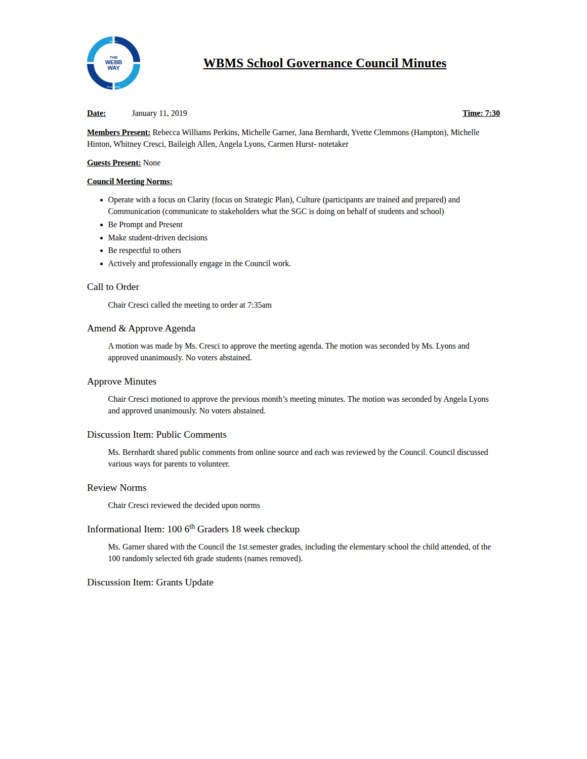THE WEBB WAY Respect Responsibility
WBMS School Governance Council Minutes
Date: January 11, 2019 Time: 7:30
Members Present: Rebecca Williams Perkins, Michelle Garner, Jana Bernhardt, Yvette Clemmons (Hampton), Michelle Hinton, Whitney Cresci, Baileigh Allen, Angela Lyons, Carmen Hurst- notetaker
Guests Present: None
Council Meeting Norms:
Operate with a focus on Clarity (focus on Strategic Plan), Culture (participants are trained and prepared) and Communication (communicate to stakeholders what the SGC is doing on behalf of students and school)
Be Prompt and Present
Make student-driven decisions
Be respectful to others
Actively and professionally engage in the Council work.
Call to Order
Chair Cresci called the meeting to order at 7:35am
Amend & Approve Agenda
A motion was made by Ms. Cresci to approve the meeting agenda. The motion was seconded by Ms. Lyons and approved unanimously. No voters abstained.
Approve Minutes
Chair Cresci motioned to approve the previous month’s meeting minutes. The motion was seconded by Angela Lyons and approved unanimously. No voters abstained.
Discussion Item: Public Comments
Ms. Bernhardt shared public comments from online source and each was reviewed by the Council. Council discussed various ways for parents to volunteer.
Review Norms
Chair Cresci reviewed the decided upon norms
Informational Item: 100 6th Graders 18 week checkup
Ms. Garner shared with the Council the 1st semester grades, including the elementary school the child attended, of the 100 randomly selected 6th grade students (names removed).
Discussion Item: Grants Update